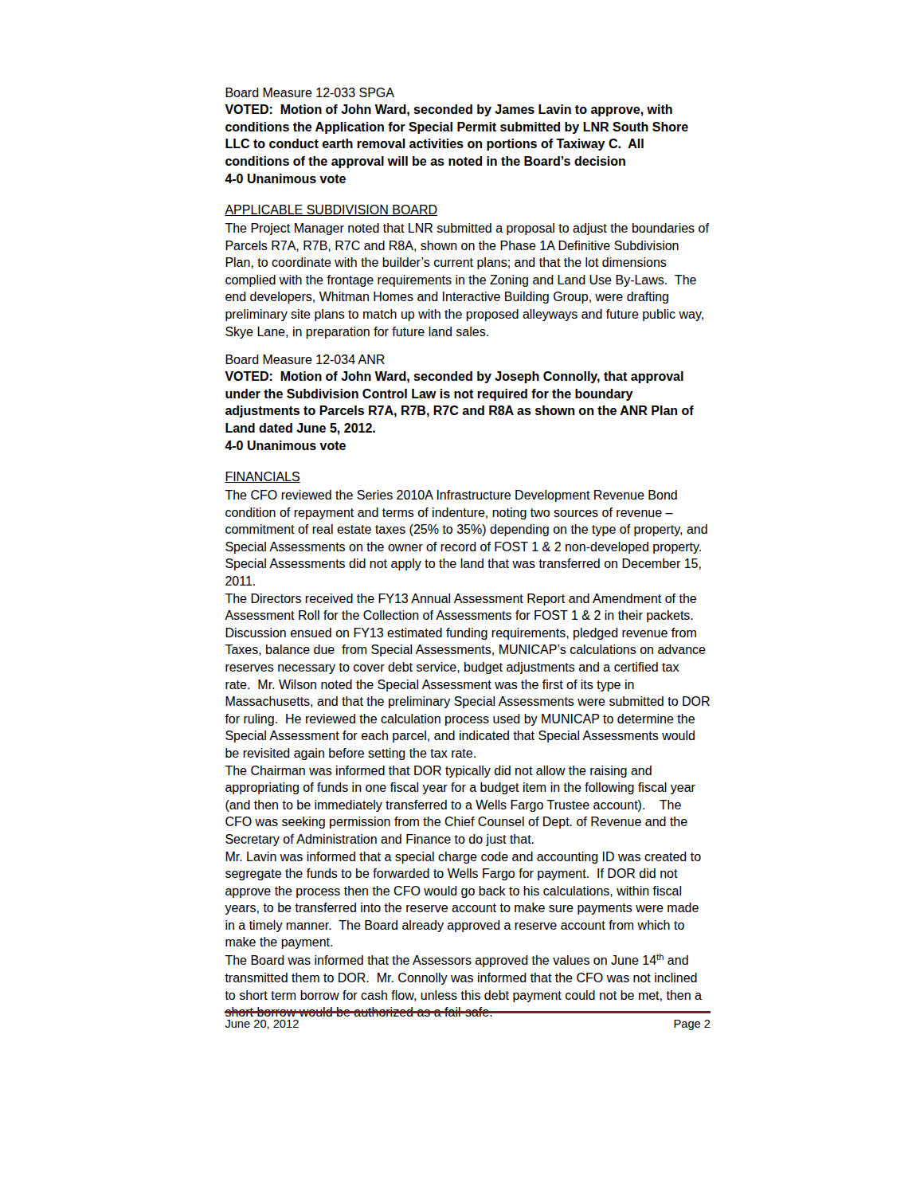Board Measure 12-033 SPGA
VOTED: Motion of John Ward, seconded by James Lavin to approve, with conditions the Application for Special Permit submitted by LNR South Shore LLC to conduct earth removal activities on portions of Taxiway C. All conditions of the approval will be as noted in the Board’s decision
4-0 Unanimous vote
APPLICABLE SUBDIVISION BOARD
The Project Manager noted that LNR submitted a proposal to adjust the boundaries of Parcels R7A, R7B, R7C and R8A, shown on the Phase 1A Definitive Subdivision Plan, to coordinate with the builder’s current plans; and that the lot dimensions complied with the frontage requirements in the Zoning and Land Use By-Laws. The end developers, Whitman Homes and Interactive Building Group, were drafting preliminary site plans to match up with the proposed alleyways and future public way, Skye Lane, in preparation for future land sales.
Board Measure 12-034 ANR
VOTED: Motion of John Ward, seconded by Joseph Connolly, that approval under the Subdivision Control Law is not required for the boundary adjustments to Parcels R7A, R7B, R7C and R8A as shown on the ANR Plan of Land dated June 5, 2012.
4-0 Unanimous vote
FINANCIALS
The CFO reviewed the Series 2010A Infrastructure Development Revenue Bond condition of repayment and terms of indenture, noting two sources of revenue – commitment of real estate taxes (25% to 35%) depending on the type of property, and Special Assessments on the owner of record of FOST 1 & 2 non-developed property. Special Assessments did not apply to the land that was transferred on December 15, 2011.
The Directors received the FY13 Annual Assessment Report and Amendment of the Assessment Roll for the Collection of Assessments for FOST 1 & 2 in their packets. Discussion ensued on FY13 estimated funding requirements, pledged revenue from Taxes, balance due from Special Assessments, MUNICAP’s calculations on advance reserves necessary to cover debt service, budget adjustments and a certified tax rate. Mr. Wilson noted the Special Assessment was the first of its type in Massachusetts, and that the preliminary Special Assessments were submitted to DOR for ruling. He reviewed the calculation process used by MUNICAP to determine the Special Assessment for each parcel, and indicated that Special Assessments would be revisited again before setting the tax rate.
The Chairman was informed that DOR typically did not allow the raising and appropriating of funds in one fiscal year for a budget item in the following fiscal year (and then to be immediately transferred to a Wells Fargo Trustee account). The CFO was seeking permission from the Chief Counsel of Dept. of Revenue and the Secretary of Administration and Finance to do just that.
Mr. Lavin was informed that a special charge code and accounting ID was created to segregate the funds to be forwarded to Wells Fargo for payment. If DOR did not approve the process then the CFO would go back to his calculations, within fiscal years, to be transferred into the reserve account to make sure payments were made in a timely manner. The Board already approved a reserve account from which to make the payment.
The Board was informed that the Assessors approved the values on June 14th and transmitted them to DOR. Mr. Connolly was informed that the CFO was not inclined to short term borrow for cash flow, unless this debt payment could not be met, then a short borrow would be authorized as a fail-safe.
June 20, 2012 Page 2